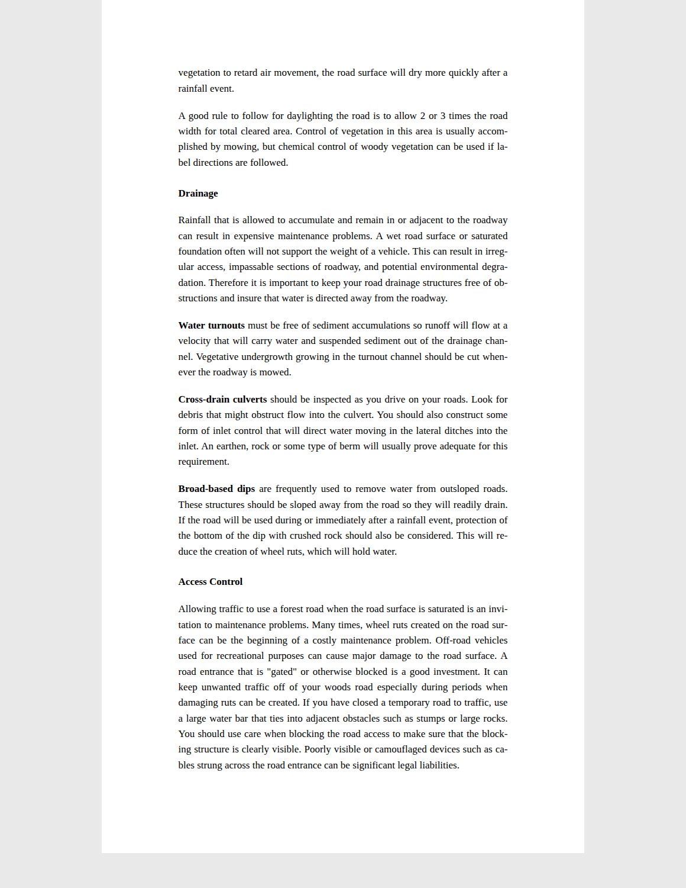vegetation to retard air movement, the road surface will dry more quickly after a rainfall event.
A good rule to follow for daylighting the road is to allow 2 or 3 times the road width for total cleared area. Control of vegetation in this area is usually accomplished by mowing, but chemical control of woody vegetation can be used if label directions are followed.
Drainage
Rainfall that is allowed to accumulate and remain in or adjacent to the roadway can result in expensive maintenance problems. A wet road surface or saturated foundation often will not support the weight of a vehicle. This can result in irregular access, impassable sections of roadway, and potential environmental degradation. Therefore it is important to keep your road drainage structures free of obstructions and insure that water is directed away from the roadway.
Water turnouts must be free of sediment accumulations so runoff will flow at a velocity that will carry water and suspended sediment out of the drainage channel. Vegetative undergrowth growing in the turnout channel should be cut whenever the roadway is mowed.
Cross-drain culverts should be inspected as you drive on your roads. Look for debris that might obstruct flow into the culvert. You should also construct some form of inlet control that will direct water moving in the lateral ditches into the inlet. An earthen, rock or some type of berm will usually prove adequate for this requirement.
Broad-based dips are frequently used to remove water from outsloped roads. These structures should be sloped away from the road so they will readily drain. If the road will be used during or immediately after a rainfall event, protection of the bottom of the dip with crushed rock should also be considered. This will reduce the creation of wheel ruts, which will hold water.
Access Control
Allowing traffic to use a forest road when the road surface is saturated is an invitation to maintenance problems. Many times, wheel ruts created on the road surface can be the beginning of a costly maintenance problem. Off-road vehicles used for recreational purposes can cause major damage to the road surface. A road entrance that is "gated" or otherwise blocked is a good investment. It can keep unwanted traffic off of your woods road especially during periods when damaging ruts can be created. If you have closed a temporary road to traffic, use a large water bar that ties into adjacent obstacles such as stumps or large rocks. You should use care when blocking the road access to make sure that the blocking structure is clearly visible. Poorly visible or camouflaged devices such as cables strung across the road entrance can be significant legal liabilities.